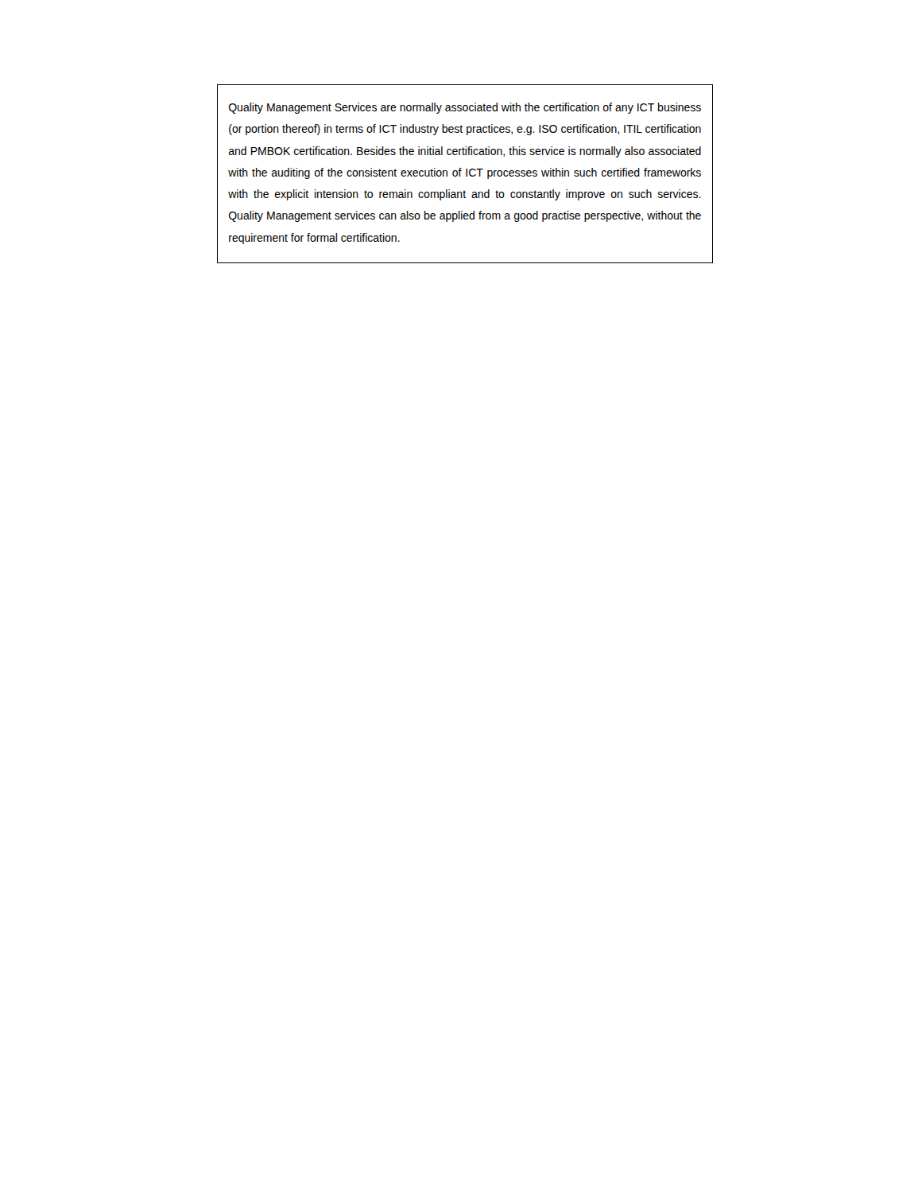Quality Management Services are normally associated with the certification of any ICT business (or portion thereof) in terms of ICT industry best practices, e.g. ISO certification, ITIL certification and PMBOK certification. Besides the initial certification, this service is normally also associated with the auditing of the consistent execution of ICT processes within such certified frameworks with the explicit intension to remain compliant and to constantly improve on such services. Quality Management services can also be applied from a good practise perspective, without the requirement for formal certification.